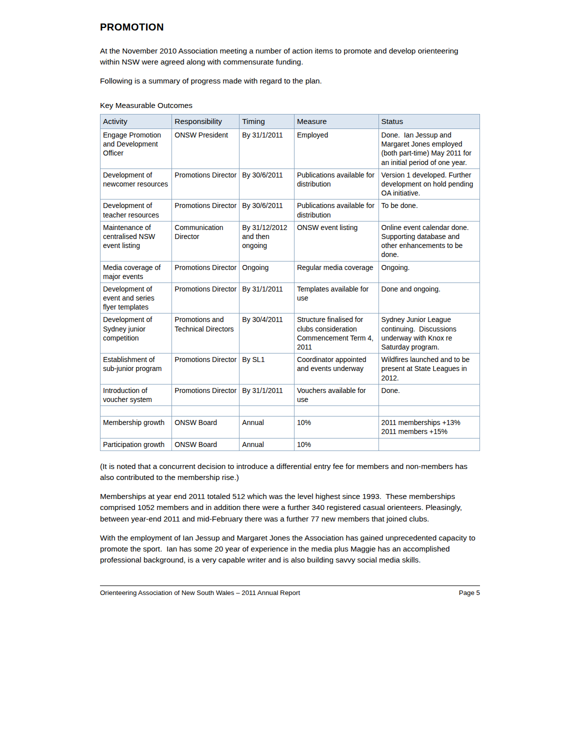PROMOTION
At the November 2010 Association meeting a number of action items to promote and develop orienteering within NSW were agreed along with commensurate funding.
Following is a summary of progress made with regard to the plan.
Key Measurable Outcomes
| Activity | Responsibility | Timing | Measure | Status |
| --- | --- | --- | --- | --- |
| Engage Promotion and Development Officer | ONSW President | By 31/1/2011 | Employed | Done. Ian Jessup and Margaret Jones employed (both part-time) May 2011 for an initial period of one year. |
| Development of newcomer resources | Promotions Director | By 30/6/2011 | Publications available for distribution | Version 1 developed. Further development on hold pending OA initiative. |
| Development of teacher resources | Promotions Director | By 30/6/2011 | Publications available for distribution | To be done. |
| Maintenance of centralised NSW event listing | Communication Director | By 31/12/2012 and then ongoing | ONSW event listing | Online event calendar done. Supporting database and other enhancements to be done. |
| Media coverage of major events | Promotions Director | Ongoing | Regular media coverage | Ongoing. |
| Development of event and series flyer templates | Promotions Director | By 31/1/2011 | Templates available for use | Done and ongoing. |
| Development of Sydney junior competition | Promotions and Technical Directors | By 30/4/2011 | Structure finalised for clubs consideration Commencement Term 4, 2011 | Sydney Junior League continuing. Discussions underway with Knox re Saturday program. |
| Establishment of sub-junior program | Promotions Director | By SL1 | Coordinator appointed and events underway | Wildfires launched and to be present at State Leagues in 2012. |
| Introduction of voucher system | Promotions Director | By 31/1/2011 | Vouchers available for use | Done. |
| Membership growth | ONSW Board | Annual | 10% | 2011 memberships +13% 2011 members +15% |
| Participation growth | ONSW Board | Annual | 10% | |
(It is noted that a concurrent decision to introduce a differential entry fee for members and non-members has also contributed to the membership rise.)
Memberships at year end 2011 totaled 512 which was the level highest since 1993. These memberships comprised 1052 members and in addition there were a further 340 registered casual orienteers. Pleasingly, between year-end 2011 and mid-February there was a further 77 new members that joined clubs.
With the employment of Ian Jessup and Margaret Jones the Association has gained unprecedented capacity to promote the sport. Ian has some 20 year of experience in the media plus Maggie has an accomplished professional background, is a very capable writer and is also building savvy social media skills.
Orienteering Association of New South Wales – 2011 Annual Report Page 5